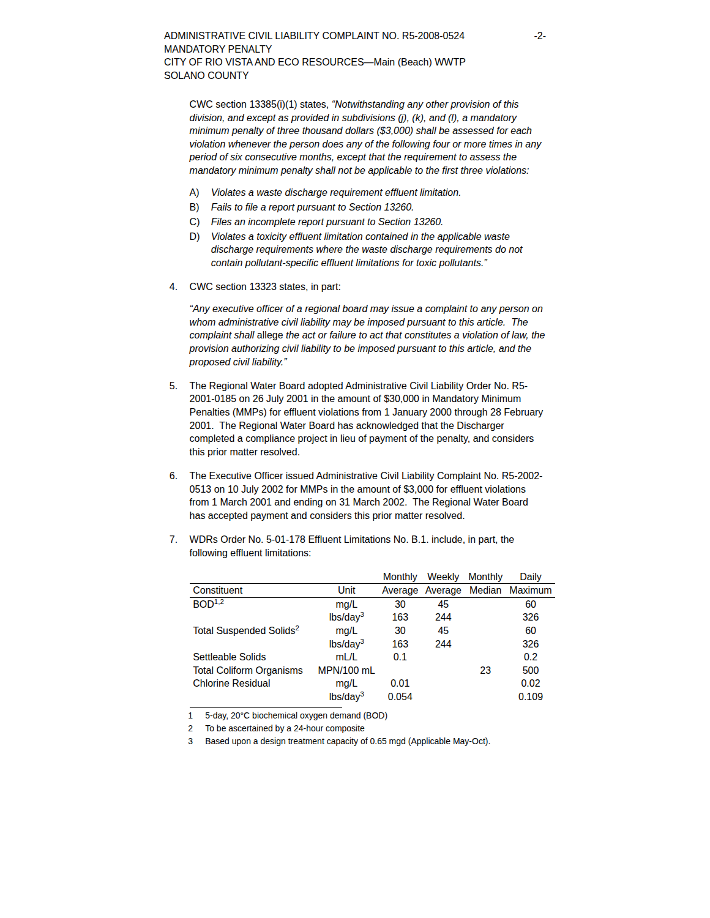ADMINISTRATIVE CIVIL LIABILITY COMPLAINT NO. R5-2008-0524
-2-
MANDATORY PENALTY
CITY OF RIO VISTA AND ECO RESOURCES—Main (Beach) WWTP
SOLANO COUNTY
CWC section 13385(i)(1) states, “Notwithstanding any other provision of this division, and except as provided in subdivisions (j), (k), and (l), a mandatory minimum penalty of three thousand dollars ($3,000) shall be assessed for each violation whenever the person does any of the following four or more times in any period of six consecutive months, except that the requirement to assess the mandatory minimum penalty shall not be applicable to the first three violations:
A) Violates a waste discharge requirement effluent limitation.
B) Fails to file a report pursuant to Section 13260.
C) Files an incomplete report pursuant to Section 13260.
D) Violates a toxicity effluent limitation contained in the applicable waste discharge requirements where the waste discharge requirements do not contain pollutant-specific effluent limitations for toxic pollutants.”
4. CWC section 13323 states, in part:
“Any executive officer of a regional board may issue a complaint to any person on whom administrative civil liability may be imposed pursuant to this article. The complaint shall allege the act or failure to act that constitutes a violation of law, the provision authorizing civil liability to be imposed pursuant to this article, and the proposed civil liability.”
5. The Regional Water Board adopted Administrative Civil Liability Order No. R5-2001-0185 on 26 July 2001 in the amount of $30,000 in Mandatory Minimum Penalties (MMPs) for effluent violations from 1 January 2000 through 28 February 2001. The Regional Water Board has acknowledged that the Discharger completed a compliance project in lieu of payment of the penalty, and considers this prior matter resolved.
6. The Executive Officer issued Administrative Civil Liability Complaint No. R5-2002-0513 on 10 July 2002 for MMPs in the amount of $3,000 for effluent violations from 1 March 2001 and ending on 31 March 2002. The Regional Water Board has accepted payment and considers this prior matter resolved.
7. WDRs Order No. 5-01-178 Effluent Limitations No. B.1. include, in part, the following effluent limitations:
| | | Monthly | Weekly | Monthly | Daily |
| --- | --- | --- | --- | --- | --- |
| Constituent | Unit | Average | Average | Median | Maximum |
| BOD 1,2 | mg/L | 30 | 45 | | 60 |
| | lbs/day 3 | 163 | 244 | | 326 |
| Total Suspended Solids 2 | mg/L | 30 | 45 | | 60 |
| | lbs/day 3 | 163 | 244 | | 326 |
| Settleable Solids | mL/L | 0.1 | | | 0.2 |
| Total Coliform Organisms | MPN/100 mL | | | 23 | 500 |
| Chlorine Residual | mg/L | 0.01 | | | 0.02 |
| | lbs/day 3 | 0.054 | | | 0.109 |
15-day, 20°C biochemical oxygen demand (BOD)
2 To be ascertained by a 24-hour composite
3 Based upon a design treatment capacity of 0.65 mgd (Applicable May-Oct).